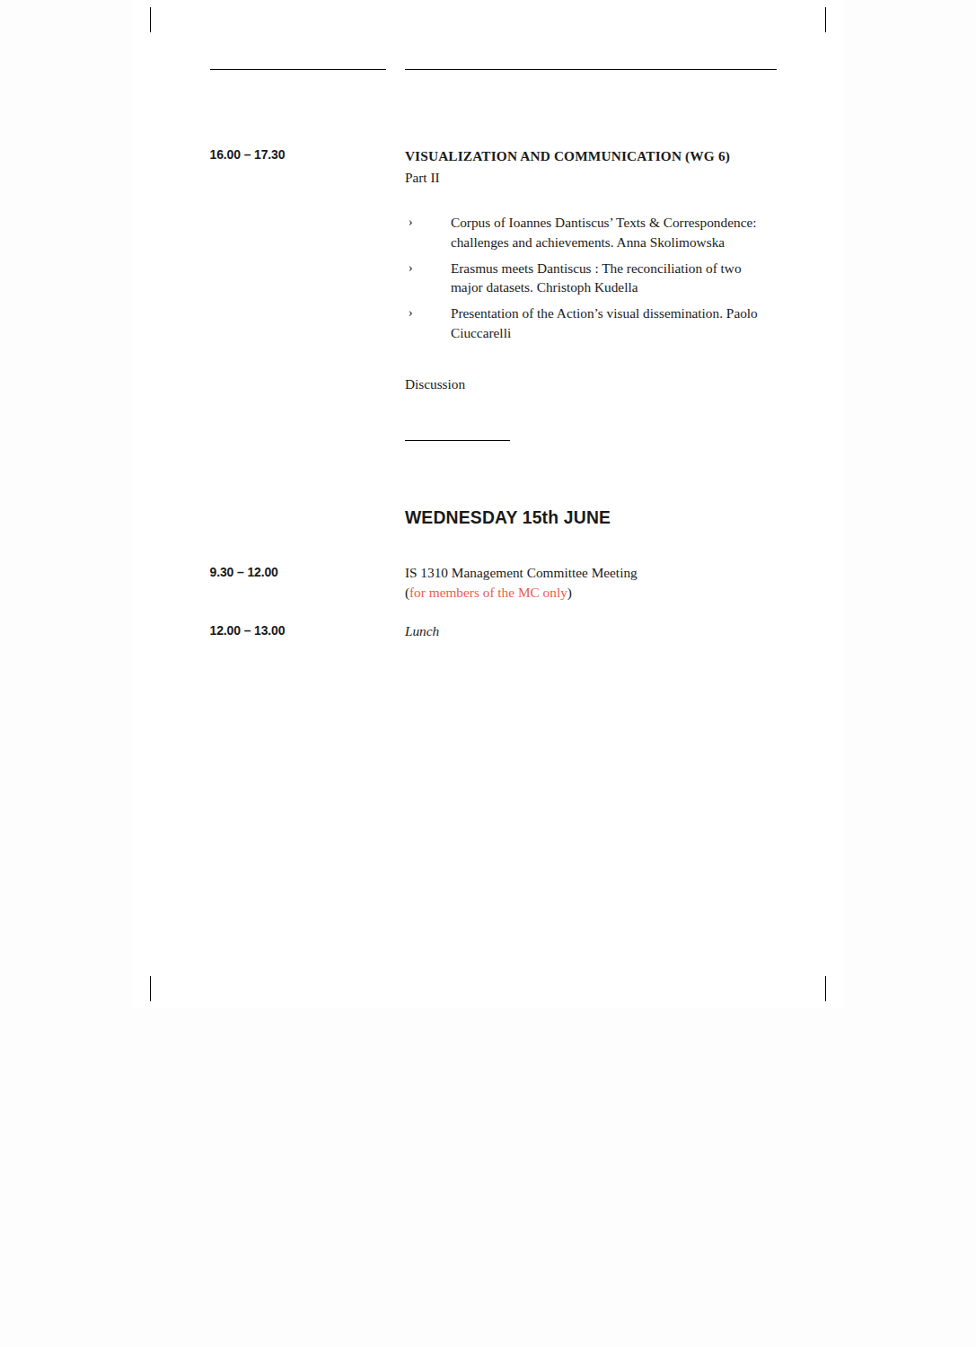16.00 – 17.30
VISUALIZATION AND COMMUNICATION (WG 6)
Part II
Corpus of Ioannes Dantiscus’ Texts & Correspondence: challenges and achievements. Anna Skolimowska
Erasmus meets Dantiscus : The reconciliation of two major datasets. Christoph Kudella
Presentation of the Action’s visual dissemination. Paolo Ciuccarelli
Discussion
WEDNESDAY 15th JUNE
9.30 – 12.00
IS 1310 Management Committee Meeting
(for members of the MC only)
12.00 – 13.00
Lunch